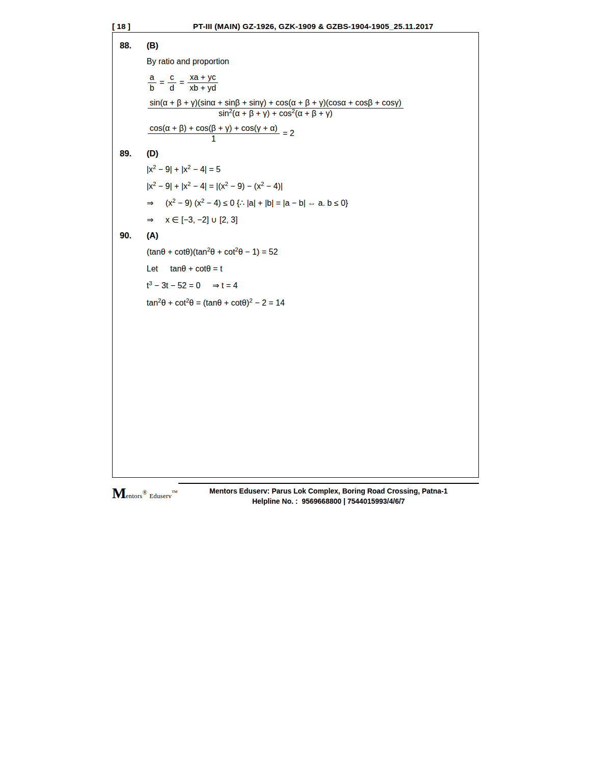[ 18 ] PT-III (MAIN) GZ-1926, GZK-1909 & GZBS-1904-1905_25.11.2017
88.
(B)
By ratio and proportion
ab = cd = xa + yc xb + yd
sin(α + β + γ)(sinα + sinβ + sinγ) + cos(α + β + γ)(cosα + cosβ + cosγ) sin2(α + β + γ) + cos2(α + β + γ)
cos(α + β) + cos(β + γ) + cos(γ + α) 1 = 2
89.
(D)
|x2 − 9| + |x2 − 4| = 5
|x2 − 9| + |x2 − 4| = |(x2 − 9) − (x2 − 4)|
⇒ (x2 − 9) (x2 − 4) ≤ 0 {∴ |a| + |b| = |a − b| ⇔ a. b ≤ 0}
⇒ x ∈ [−3, −2] ∪ [2, 3]
90.
(A)
(tanθ + cotθ)(tan2θ + cot2θ − 1) = 52
Let tanθ + cotθ = t
t3 − 3t − 52 = 0 ⇒ t = 4
tan2θ + cot2θ = (tanθ + cotθ)2 − 2 = 14
Mentors® Eduserv™
Mentors Eduserv: Parus Lok Complex, Boring Road Crossing, Patna-1
Helpline No. : 9569668800 | 7544015993/4/6/7